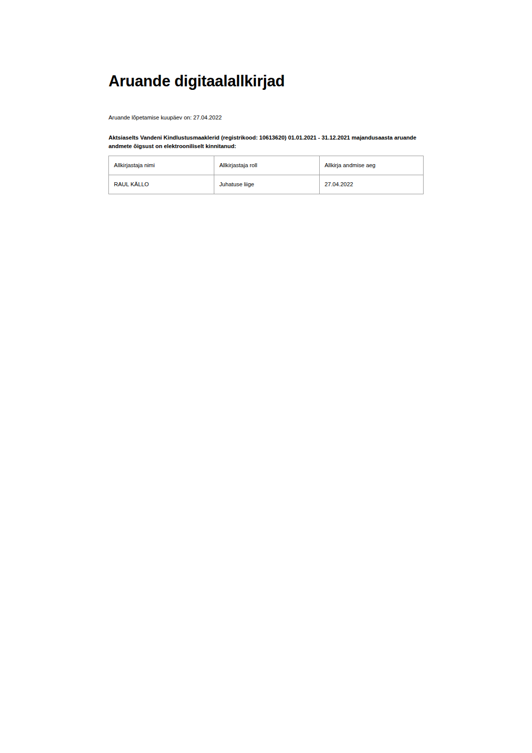Aruande digitaalallkirjad
Aruande lõpetamise kuupäev on: 27.04.2022
Aktsiaselts Vandeni Kindlustusmaaklerid (registrikood: 10613620) 01.01.2021 - 31.12.2021 majandusaasta aruande andmete õigsust on elektrooniliselt kinnitanud:
| Allkirjastaja nimi | Allkirjastaja roll | Allkirja andmise aeg |
| RAUL KÄLLO | Juhatuse liige | 27.04.2022 |